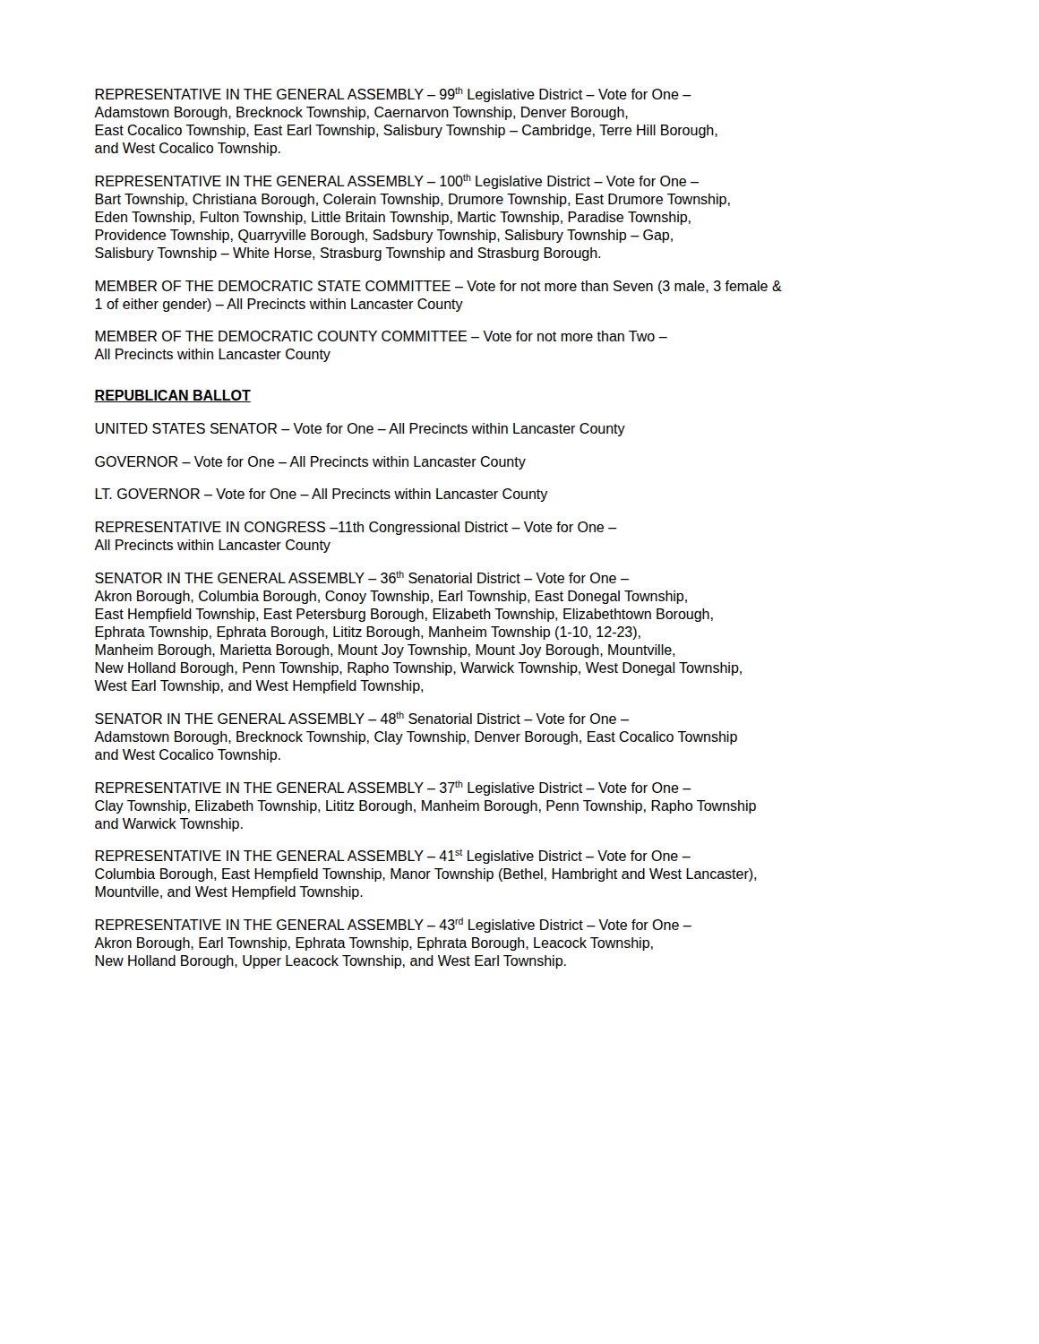REPRESENTATIVE IN THE GENERAL ASSEMBLY – 99th Legislative District – Vote for One –
Adamstown Borough, Brecknock Township, Caernarvon Township, Denver Borough,
East Cocalico Township, East Earl Township, Salisbury Township – Cambridge, Terre Hill Borough,
and West Cocalico Township.
REPRESENTATIVE IN THE GENERAL ASSEMBLY – 100th Legislative District – Vote for One –
Bart Township, Christiana Borough, Colerain Township, Drumore Township, East Drumore Township,
Eden Township, Fulton Township, Little Britain Township, Martic Township, Paradise Township,
Providence Township, Quarryville Borough, Sadsbury Township, Salisbury Township – Gap,
Salisbury Township – White Horse, Strasburg Township and Strasburg Borough.
MEMBER OF THE DEMOCRATIC STATE COMMITTEE – Vote for not more than Seven (3 male, 3 female &
1 of either gender) – All Precincts within Lancaster County
MEMBER OF THE DEMOCRATIC COUNTY COMMITTEE – Vote for not more than Two –
All Precincts within Lancaster County
REPUBLICAN BALLOT
UNITED STATES SENATOR – Vote for One – All Precincts within Lancaster County
GOVERNOR – Vote for One – All Precincts within Lancaster County
LT. GOVERNOR – Vote for One – All Precincts within Lancaster County
REPRESENTATIVE IN CONGRESS –11th Congressional District – Vote for One –
All Precincts within Lancaster County
SENATOR IN THE GENERAL ASSEMBLY – 36th Senatorial District – Vote for One –
Akron Borough, Columbia Borough, Conoy Township, Earl Township, East Donegal Township,
East Hempfield Township, East Petersburg Borough, Elizabeth Township, Elizabethtown Borough,
Ephrata Township, Ephrata Borough, Lititz Borough, Manheim Township (1-10, 12-23),
Manheim Borough, Marietta Borough, Mount Joy Township, Mount Joy Borough, Mountville,
New Holland Borough, Penn Township, Rapho Township, Warwick Township, West Donegal Township,
West Earl Township, and West Hempfield Township,
SENATOR IN THE GENERAL ASSEMBLY – 48th Senatorial District – Vote for One –
Adamstown Borough, Brecknock Township, Clay Township, Denver Borough, East Cocalico Township
and West Cocalico Township.
REPRESENTATIVE IN THE GENERAL ASSEMBLY – 37th Legislative District – Vote for One –
Clay Township, Elizabeth Township, Lititz Borough, Manheim Borough, Penn Township, Rapho Township
and Warwick Township.
REPRESENTATIVE IN THE GENERAL ASSEMBLY – 41st Legislative District – Vote for One –
Columbia Borough, East Hempfield Township, Manor Township (Bethel, Hambright and West Lancaster),
Mountville, and West Hempfield Township.
REPRESENTATIVE IN THE GENERAL ASSEMBLY – 43rd Legislative District – Vote for One –
Akron Borough, Earl Township, Ephrata Township, Ephrata Borough, Leacock Township,
New Holland Borough, Upper Leacock Township, and West Earl Township.